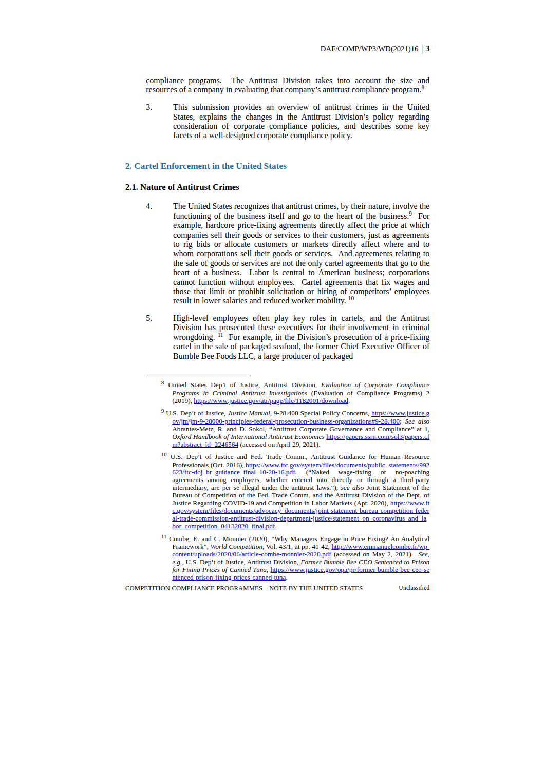DAF/COMP/WP3/WD(2021)16│3
compliance programs. The Antitrust Division takes into account the size and resources of a company in evaluating that company’s antitrust compliance program.8
3. This submission provides an overview of antitrust crimes in the United States, explains the changes in the Antitrust Division’s policy regarding consideration of corporate compliance policies, and describes some key facets of a well-designed corporate compliance policy.
2. Cartel Enforcement in the United States
2.1. Nature of Antitrust Crimes
4. The United States recognizes that antitrust crimes, by their nature, involve the functioning of the business itself and go to the heart of the business.9 For example, hardcore price-fixing agreements directly affect the price at which companies sell their goods or services to their customers, just as agreements to rig bids or allocate customers or markets directly affect where and to whom corporations sell their goods or services. And agreements relating to the sale of goods or services are not the only cartel agreements that go to the heart of a business. Labor is central to American business; corporations cannot function without employees. Cartel agreements that fix wages and those that limit or prohibit solicitation or hiring of competitors’ employees result in lower salaries and reduced worker mobility. 10
5. High-level employees often play key roles in cartels, and the Antitrust Division has prosecuted these executives for their involvement in criminal wrongdoing. 11 For example, in the Division’s prosecution of a price-fixing cartel in the sale of packaged seafood, the former Chief Executive Officer of Bumble Bee Foods LLC, a large producer of packaged
8 United States Dep’t of Justice, Antitrust Division, Evaluation of Corporate Compliance Programs in Criminal Antitrust Investigations (Evaluation of Compliance Programs) 2 (2019), https://www.justice.gov/atr/page/file/1182001/download.
9 U.S. Dep’t of Justice, Justice Manual, 9-28.400 Special Policy Concerns, https://www.justice.gov/jm/jm-9-28000-principles-federal-prosecution-business-organizations#9-28.400; See also Abrantes-Metz, R. and D. Sokol, “Antitrust Corporate Governance and Compliance” at 1, Oxford Handbook of International Antitrust Economics https://papers.ssrn.com/sol3/papers.cfm?abstract_id=2246564 (accessed on April 29, 2021).
10 U.S. Dep’t of Justice and Fed. Trade Comm., Antitrust Guidance for Human Resource Professionals (Oct. 2016), https://www.ftc.gov/system/files/documents/public_statements/992623/ftc-doj_hr_guidance_final_10-20-16.pdf. (“Naked wage-fixing or no-poaching agreements among employers, whether entered into directly or through a third-party intermediary, are per se illegal under the antitrust laws.”); see also Joint Statement of the Bureau of Competition of the Fed. Trade Comm. and the Antitrust Division of the Dept. of Justice Regarding COVID-19 and Competition in Labor Markets (Apr. 2020), https://www.ftc.gov/system/files/documents/advocacy_documents/joint-statement-bureau-competition-federal-trade-commission-antitrust-division-department-justice/statement_on_coronavirus_and_labor_competition_04132020_final.pdf.
11 Combe, E. and C. Monnier (2020), “Why Managers Engage in Price Fixing? An Analytical Framework”, World Competition, Vol. 43/1, at pp. 41-42, http://www.emmanuelcombe.fr/wp-content/uploads/2020/06/article-combe-monnier-2020.pdf (accessed on May 2, 2021). See, e.g., U.S. Dep’t of Justice, Antitrust Division, Former Bumble Bee CEO Sentenced to Prison for Fixing Prices of Canned Tuna, https://www.justice.gov/opa/pr/former-bumble-bee-ceo-sentenced-prison-fixing-prices-canned-tuna.
COMPETITION COMPLIANCE PROGRAMMES – NOTE BY THE UNITED STATES Unclassified